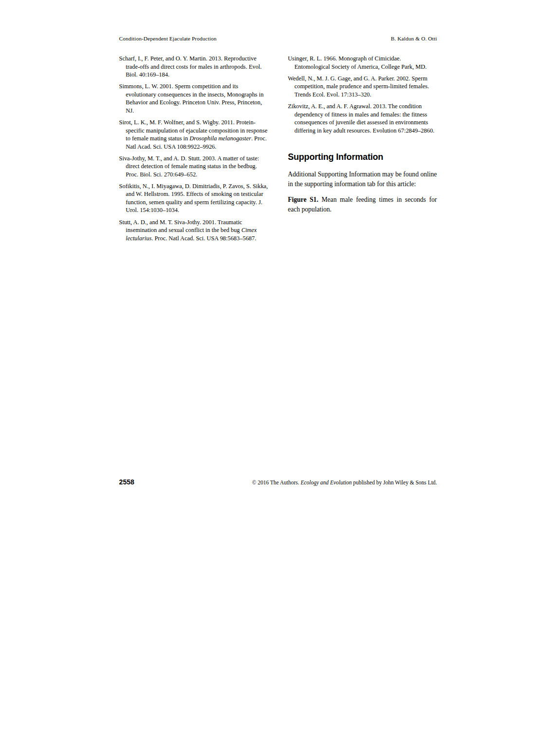Condition-Dependent Ejaculate Production
B. Kaldun & O. Otti
Scharf, I., F. Peter, and O. Y. Martin. 2013. Reproductive trade-offs and direct costs for males in arthropods. Evol. Biol. 40:169–184.
Simmons, L. W. 2001. Sperm competition and its evolutionary consequences in the insects, Monographs in Behavior and Ecology. Princeton Univ. Press, Princeton, NJ.
Sirot, L. K., M. F. Wolfner, and S. Wigby. 2011. Protein-specific manipulation of ejaculate composition in response to female mating status in Drosophila melanogaster. Proc. Natl Acad. Sci. USA 108:9922–9926.
Siva-Jothy, M. T., and A. D. Stutt. 2003. A matter of taste: direct detection of female mating status in the bedbug. Proc. Biol. Sci. 270:649–652.
Sofikitis, N., I. Miyagawa, D. Dimitriadis, P. Zavos, S. Sikka, and W. Hellstrom. 1995. Effects of smoking on testicular function, semen quality and sperm fertilizing capacity. J. Urol. 154:1030–1034.
Stutt, A. D., and M. T. Siva-Jothy. 2001. Traumatic insemination and sexual conflict in the bed bug Cimex lectularius. Proc. Natl Acad. Sci. USA 98:5683–5687.
Usinger, R. L. 1966. Monograph of Cimicidae. Entomological Society of America, College Park, MD.
Wedell, N., M. J. G. Gage, and G. A. Parker. 2002. Sperm competition, male prudence and sperm-limited females. Trends Ecol. Evol. 17:313–320.
Zikovitz, A. E., and A. F. Agrawal. 2013. The condition dependency of fitness in males and females: the fitness consequences of juvenile diet assessed in environments differing in key adult resources. Evolution 67:2849–2860.
Supporting Information
Additional Supporting Information may be found online in the supporting information tab for this article:
Figure S1. Mean male feeding times in seconds for each population.
2558
© 2016 The Authors. Ecology and Evolution published by John Wiley & Sons Ltd.